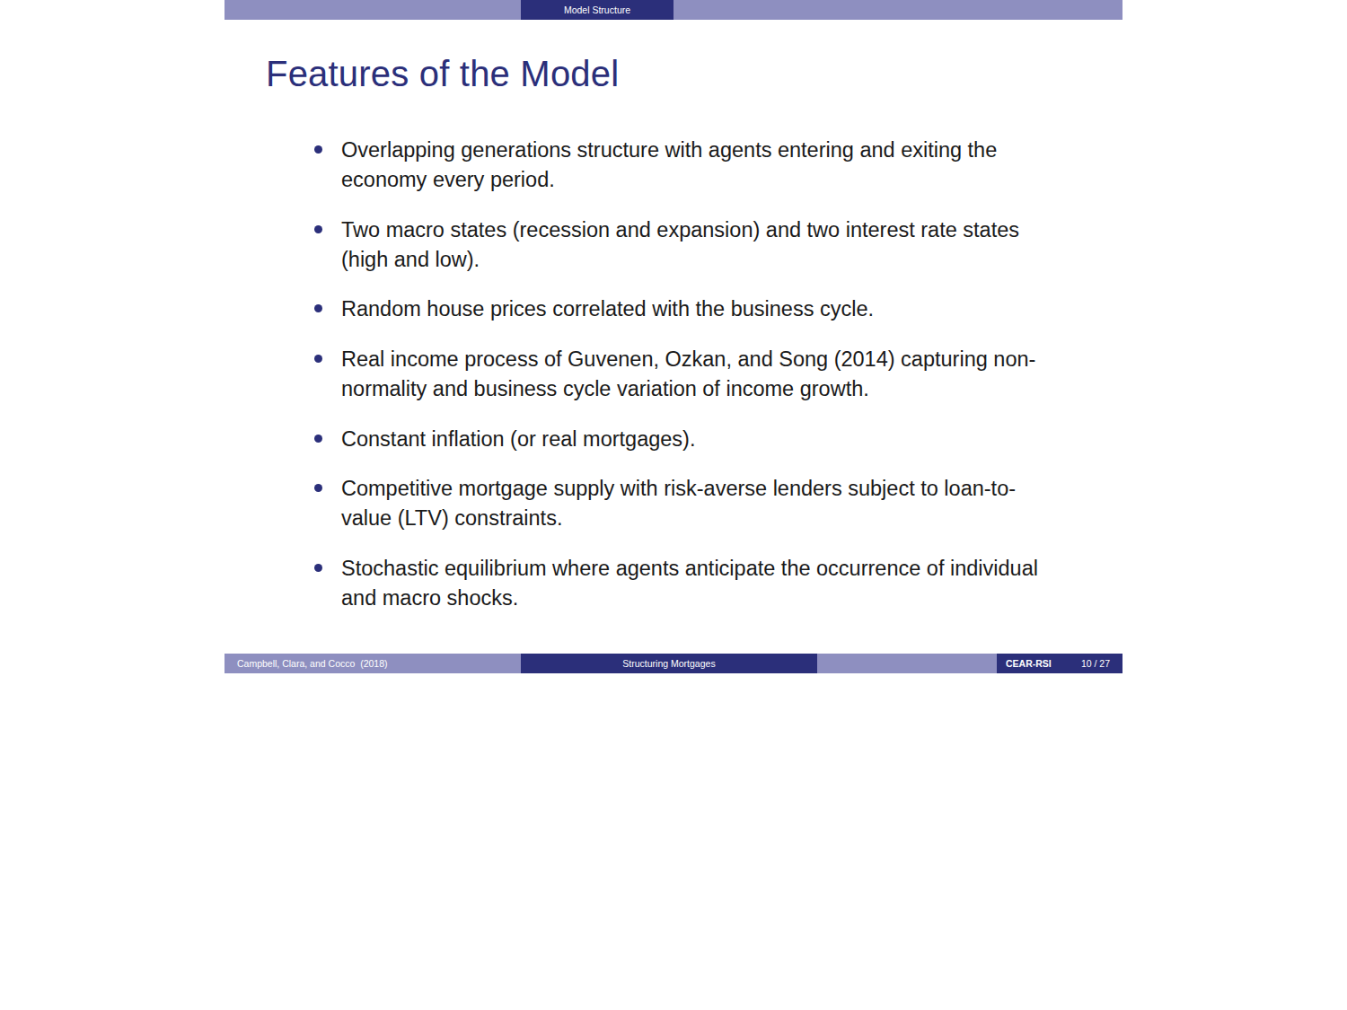Model Structure
Features of the Model
Overlapping generations structure with agents entering and exiting the economy every period.
Two macro states (recession and expansion) and two interest rate states (high and low).
Random house prices correlated with the business cycle.
Real income process of Guvenen, Ozkan, and Song (2014) capturing non-normality and business cycle variation of income growth.
Constant inflation (or real mortgages).
Competitive mortgage supply with risk-averse lenders subject to loan-to-value (LTV) constraints.
Stochastic equilibrium where agents anticipate the occurrence of individual and macro shocks.
Campbell, Clara, and Cocco (2018)
Structuring Mortgages
CEAR-RSI 10 / 27